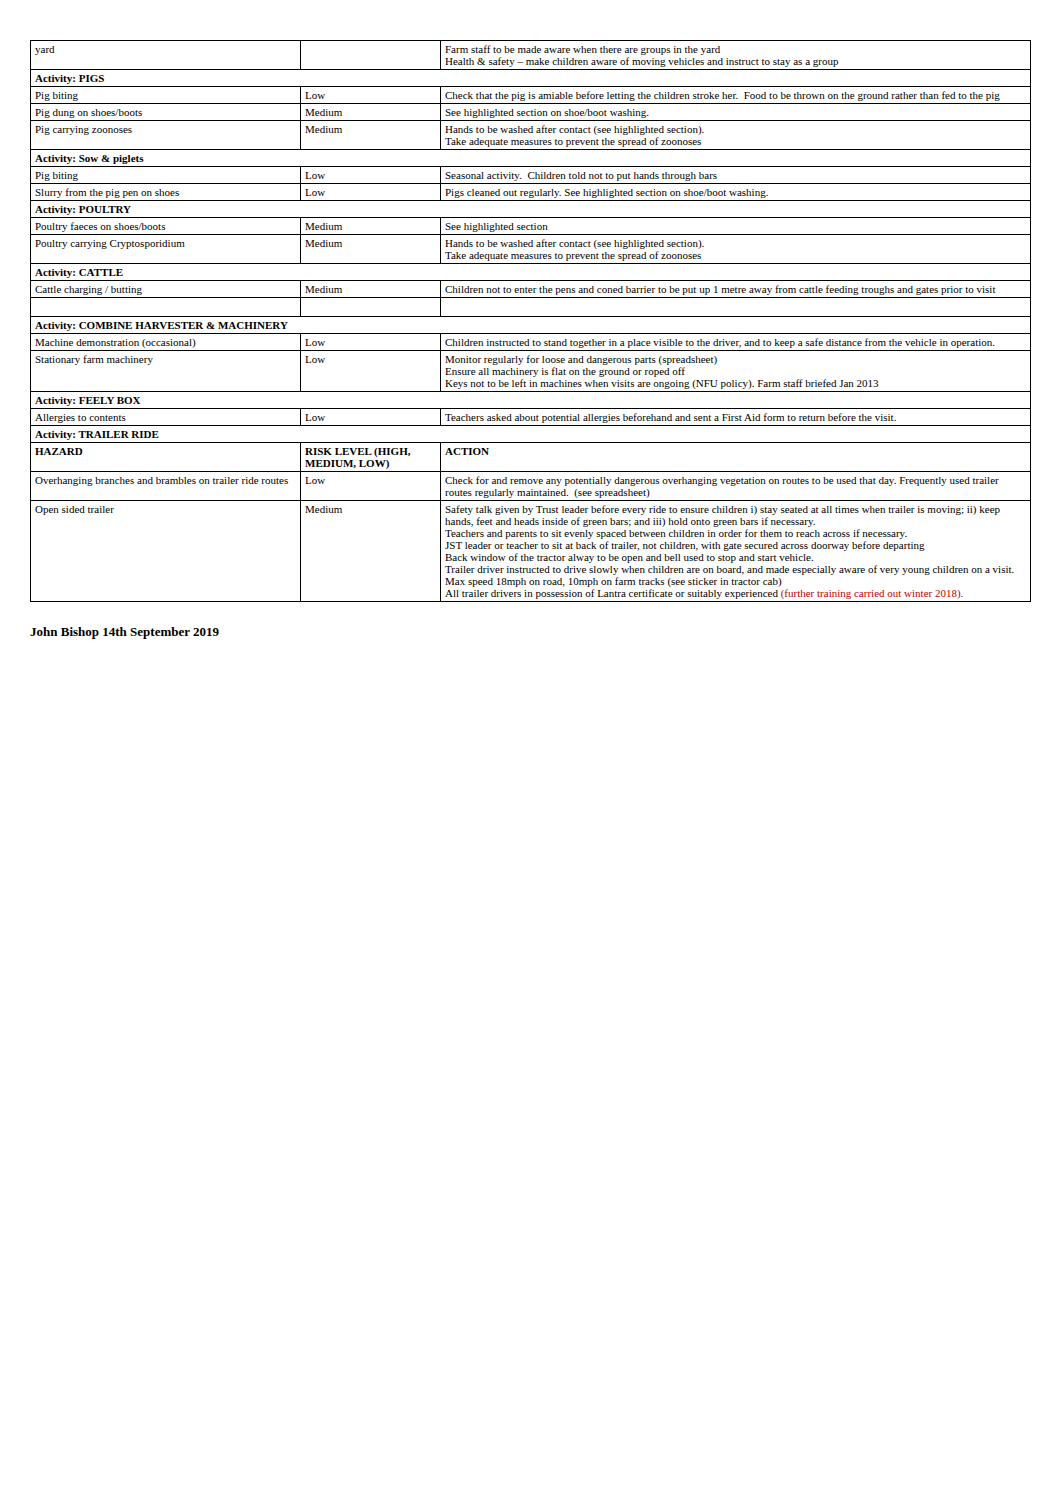| yard | | Farm staff to be made aware when there are groups in the yard Health & safety – make children aware of moving vehicles and instruct to stay as a group |
| Activity: PIGS |
| Pig biting | Low | Check that the pig is amiable before letting the children stroke her. Food to be thrown on the ground rather than fed to the pig |
| Pig dung on shoes/boots | Medium | See highlighted section on shoe/boot washing. |
| Pig carrying zoonoses | Medium | Hands to be washed after contact (see highlighted section). Take adequate measures to prevent the spread of zoonoses |
| Activity: Sow & piglets |
| Pig biting | Low | Seasonal activity. Children told not to put hands through bars |
| Slurry from the pig pen on shoes | Low | Pigs cleaned out regularly. See highlighted section on shoe/boot washing. |
| Activity: POULTRY |
| Poultry faeces on shoes/boots | Medium | See highlighted section |
| Poultry carrying Cryptosporidium | Medium | Hands to be washed after contact (see highlighted section). Take adequate measures to prevent the spread of zoonoses |
| Activity: CATTLE |
| Cattle charging / butting | Medium | Children not to enter the pens and coned barrier to be put up 1 metre away from cattle feeding troughs and gates prior to visit |
| Activity: COMBINE HARVESTER & MACHINERY |
| Machine demonstration (occasional) | Low | Children instructed to stand together in a place visible to the driver, and to keep a safe distance from the vehicle in operation. |
| Stationary farm machinery | Low | Monitor regularly for loose and dangerous parts (spreadsheet) Ensure all machinery is flat on the ground or roped off Keys not to be left in machines when visits are ongoing (NFU policy). Farm staff briefed Jan 2013 |
| Activity: FEELY BOX |
| Allergies to contents | Low | Teachers asked about potential allergies beforehand and sent a First Aid form to return before the visit. |
| Activity: TRAILER RIDE |
| HAZARD | RISK LEVEL (HIGH, MEDIUM, LOW) | ACTION |
| Overhanging branches and brambles on trailer ride routes | Low | Check for and remove any potentially dangerous overhanging vegetation on routes to be used that day. Frequently used trailer routes regularly maintained. (see spreadsheet) |
| Open sided trailer | Medium | Safety talk given by Trust leader before every ride to ensure children i) stay seated at all times when trailer is moving; ii) keep hands, feet and heads inside of green bars; and iii) hold onto green bars if necessary. Teachers and parents to sit evenly spaced between children in order for them to reach across if necessary. JST leader or teacher to sit at back of trailer, not children, with gate secured across doorway before departing Back window of the tractor alway to be open and bell used to stop and start vehicle. Trailer driver instructed to drive slowly when children are on board, and made especially aware of very young children on a visit. Max speed 18mph on road, 10mph on farm tracks (see sticker in tractor cab) All trailer drivers in possession of Lantra certificate or suitably experienced (further training carried out winter 2018). |
John Bishop 14th September 2019